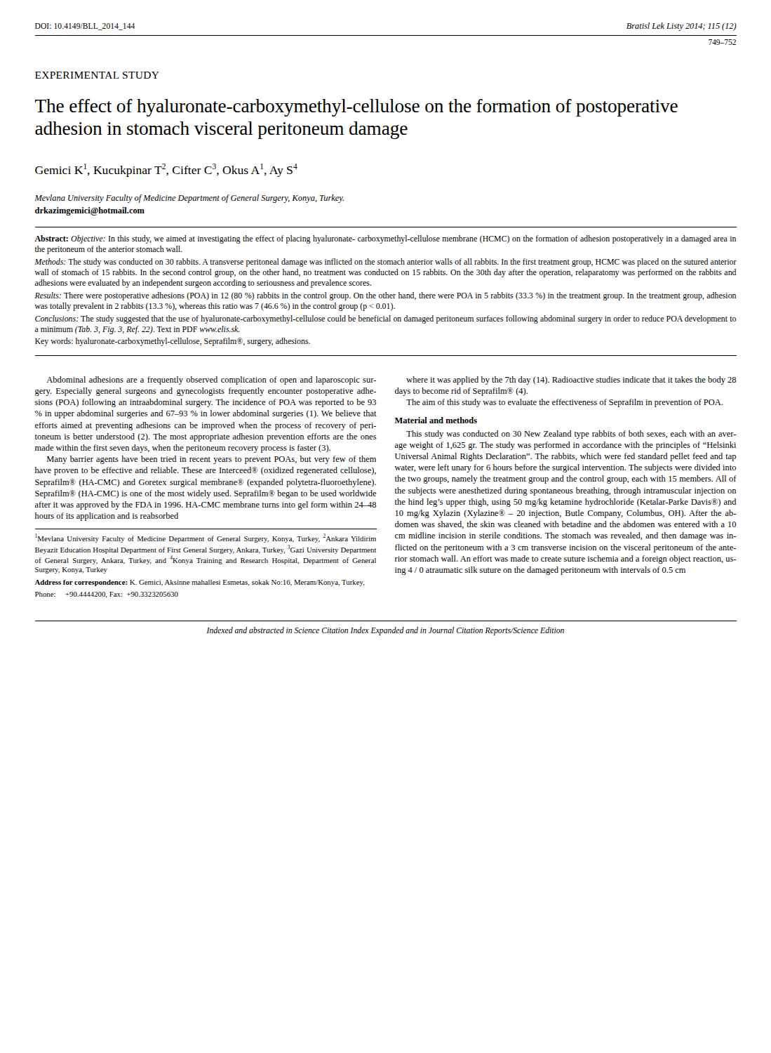DOI: 10.4149/BLL_2014_144
Bratisl Lek Listy 2014; 115 (12)
749–752
EXPERIMENTAL STUDY
The effect of hyaluronate-carboxymethyl-cellulose on the formation of postoperative adhesion in stomach visceral peritoneum damage
Gemici K1, Kucukpinar T2, Cifter C3, Okus A1, Ay S4
Mevlana University Faculty of Medicine Department of General Surgery, Konya, Turkey.
drkazimgemici@hotmail.com
Abstract: Objective: In this study, we aimed at investigating the effect of placing hyaluronate- carboxymethyl-cellulose membrane (HCMC) on the formation of adhesion postoperatively in a damaged area in the peritoneum of the anterior stomach wall.
Methods: The study was conducted on 30 rabbits. A transverse peritoneal damage was inflicted on the stomach anterior walls of all rabbits. In the first treatment group, HCMC was placed on the sutured anterior wall of stomach of 15 rabbits. In the second control group, on the other hand, no treatment was conducted on 15 rabbits. On the 30th day after the operation, relaparatomy was performed on the rabbits and adhesions were evaluated by an independent surgeon according to seriousness and prevalence scores.
Results: There were postoperative adhesions (POA) in 12 (80 %) rabbits in the control group. On the other hand, there were POA in 5 rabbits (33.3 %) in the treatment group. In the treatment group, adhesion was totally prevalent in 2 rabbits (13.3 %), whereas this ratio was 7 (46.6 %) in the control group (p < 0.01).
Conclusions: The study suggested that the use of hyaluronate-carboxymethyl-cellulose could be beneficial on damaged peritoneum surfaces following abdominal surgery in order to reduce POA development to a minimum (Tab. 3, Fig. 3, Ref. 22). Text in PDF www.elis.sk.
Key words: hyaluronate-carboxymethyl-cellulose, Seprafilm®, surgery, adhesions.
Abdominal adhesions are a frequently observed complication of open and laparoscopic surgery. Especially general surgeons and gynecologists frequently encounter postoperative adhesions (POA) following an intraabdominal surgery. The incidence of POA was reported to be 93 % in upper abdominal surgeries and 67–93 % in lower abdominal surgeries (1). We believe that efforts aimed at preventing adhesions can be improved when the process of recovery of peritoneum is better understood (2). The most appropriate adhesion prevention efforts are the ones made within the first seven days, when the peritoneum recovery process is faster (3).
Many barrier agents have been tried in recent years to prevent POAs, but very few of them have proven to be effective and reliable. These are Interceed® (oxidized regenerated cellulose), Seprafilm® (HA-CMC) and Goretex surgical membrane® (expanded polytetra-fluoroethylene). Seprafilm® (HA-CMC) is one of the most widely used. Seprafilm® began to be used worldwide after it was approved by the FDA in 1996. HA-CMC membrane turns into gel form within 24–48 hours of its application and is reabsorbed
1Mevlana University Faculty of Medicine Department of General Surgery, Konya, Turkey, 2Ankara Yildirim Beyazit Education Hospital Department of First General Surgery, Ankara, Turkey, 3Gazi University Department of General Surgery, Ankara, Turkey, and 4Konya Training and Research Hospital, Department of General Surgery, Konya, Turkey
Address for correspondence: K. Gemici, Aksinne mahallesi Esmetas, sokak No:16, Meram/Konya, Turkey,
Phone: +90.4444200, Fax: +90.3323205630
where it was applied by the 7th day (14). Radioactive studies indicate that it takes the body 28 days to become rid of Seprafilm® (4).
The aim of this study was to evaluate the effectiveness of Seprafilm in prevention of POA.
Material and methods
This study was conducted on 30 New Zealand type rabbits of both sexes, each with an average weight of 1,625 gr. The study was performed in accordance with the principles of “Helsinki Universal Animal Rights Declaration”. The rabbits, which were fed standard pellet feed and tap water, were left unary for 6 hours before the surgical intervention. The subjects were divided into the two groups, namely the treatment group and the control group, each with 15 members. All of the subjects were anesthetized during spontaneous breathing, through intramuscular injection on the hind leg’s upper thigh, using 50 mg/kg ketamine hydrochloride (Ketalar-Parke Davis®) and 10 mg/kg Xylazin (Xylazine® – 20 injection, Butle Company, Columbus, OH). After the abdomen was shaved, the skin was cleaned with betadine and the abdomen was entered with a 10 cm midline incision in sterile conditions. The stomach was revealed, and then damage was inflicted on the peritoneum with a 3 cm transverse incision on the visceral peritoneum of the anterior stomach wall. An effort was made to create suture ischemia and a foreign object reaction, using 4 / 0 atraumatic silk suture on the damaged peritoneum with intervals of 0.5 cm
Indexed and abstracted in Science Citation Index Expanded and in Journal Citation Reports/Science Edition